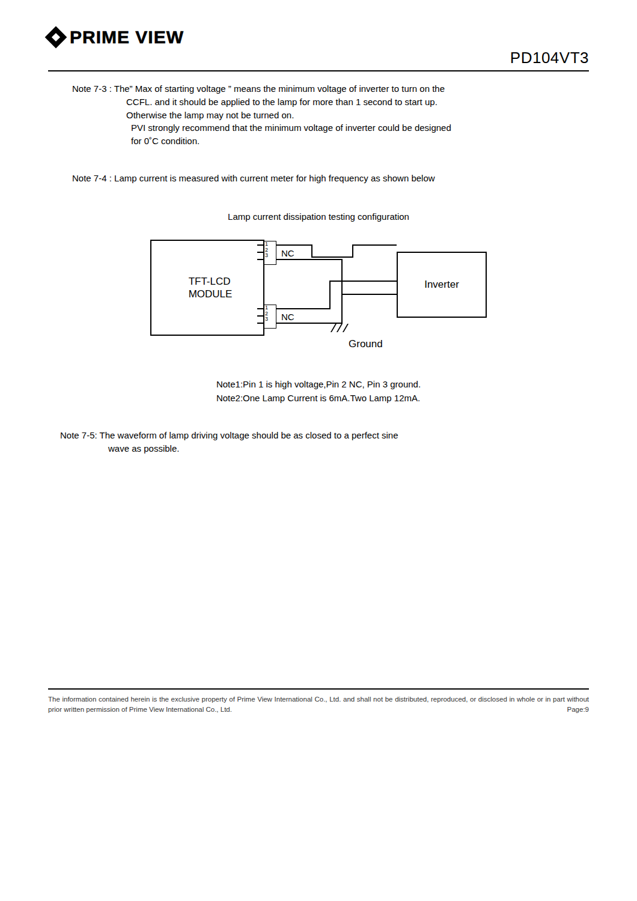PRIME VIEW
PD104VT3
Note 7-3 : The” Max of starting voltage ” means the minimum voltage of inverter to turn on the CCFL. and it should be applied to the lamp for more than 1 second to start up. Otherwise the lamp may not be turned on. PVI strongly recommend that the minimum voltage of inverter could be designed for 0˚C condition.
Note 7-4 : Lamp current is measured with current meter for high frequency as shown below
Lamp current dissipation testing configuration
TFT-LCD
MODULE
Inverter
1
2
3
1
2
3
NC NC
Ground
Note1:Pin 1 is high voltage,Pin 2 NC, Pin 3 ground.
Note2:One Lamp Current is 6mA.Two Lamp 12mA.
Note 7-5: The waveform of lamp driving voltage should be as closed to a perfect sine wave as possible.
The information contained herein is the exclusive property of Prime View International Co., Ltd. and shall not be distributed, reproduced, or disclosed in whole or in part without prior written permission of Prime View International Co., Ltd. Page:9